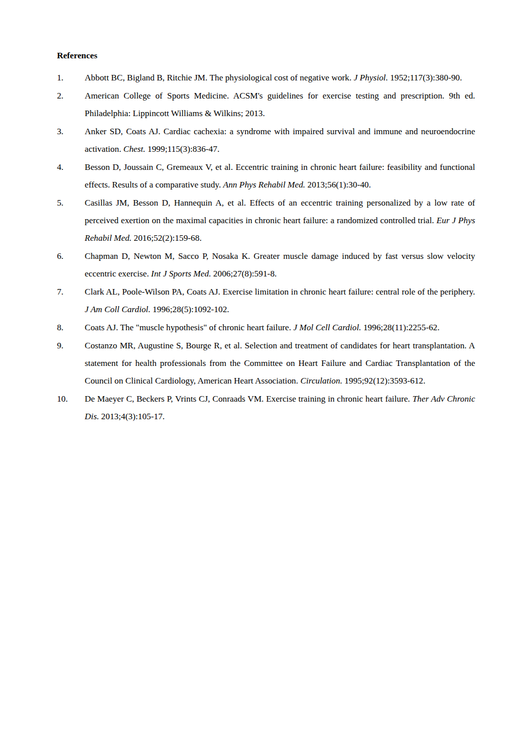References
1. Abbott BC, Bigland B, Ritchie JM. The physiological cost of negative work. J Physiol. 1952;117(3):380-90.
2. American College of Sports Medicine. ACSM's guidelines for exercise testing and prescription. 9th ed. Philadelphia: Lippincott Williams & Wilkins; 2013.
3. Anker SD, Coats AJ. Cardiac cachexia: a syndrome with impaired survival and immune and neuroendocrine activation. Chest. 1999;115(3):836-47.
4. Besson D, Joussain C, Gremeaux V, et al. Eccentric training in chronic heart failure: feasibility and functional effects. Results of a comparative study. Ann Phys Rehabil Med. 2013;56(1):30-40.
5. Casillas JM, Besson D, Hannequin A, et al. Effects of an eccentric training personalized by a low rate of perceived exertion on the maximal capacities in chronic heart failure: a randomized controlled trial. Eur J Phys Rehabil Med. 2016;52(2):159-68.
6. Chapman D, Newton M, Sacco P, Nosaka K. Greater muscle damage induced by fast versus slow velocity eccentric exercise. Int J Sports Med. 2006;27(8):591-8.
7. Clark AL, Poole-Wilson PA, Coats AJ. Exercise limitation in chronic heart failure: central role of the periphery. J Am Coll Cardiol. 1996;28(5):1092-102.
8. Coats AJ. The "muscle hypothesis" of chronic heart failure. J Mol Cell Cardiol. 1996;28(11):2255-62.
9. Costanzo MR, Augustine S, Bourge R, et al. Selection and treatment of candidates for heart transplantation. A statement for health professionals from the Committee on Heart Failure and Cardiac Transplantation of the Council on Clinical Cardiology, American Heart Association. Circulation. 1995;92(12):3593-612.
10. De Maeyer C, Beckers P, Vrints CJ, Conraads VM. Exercise training in chronic heart failure. Ther Adv Chronic Dis. 2013;4(3):105-17.